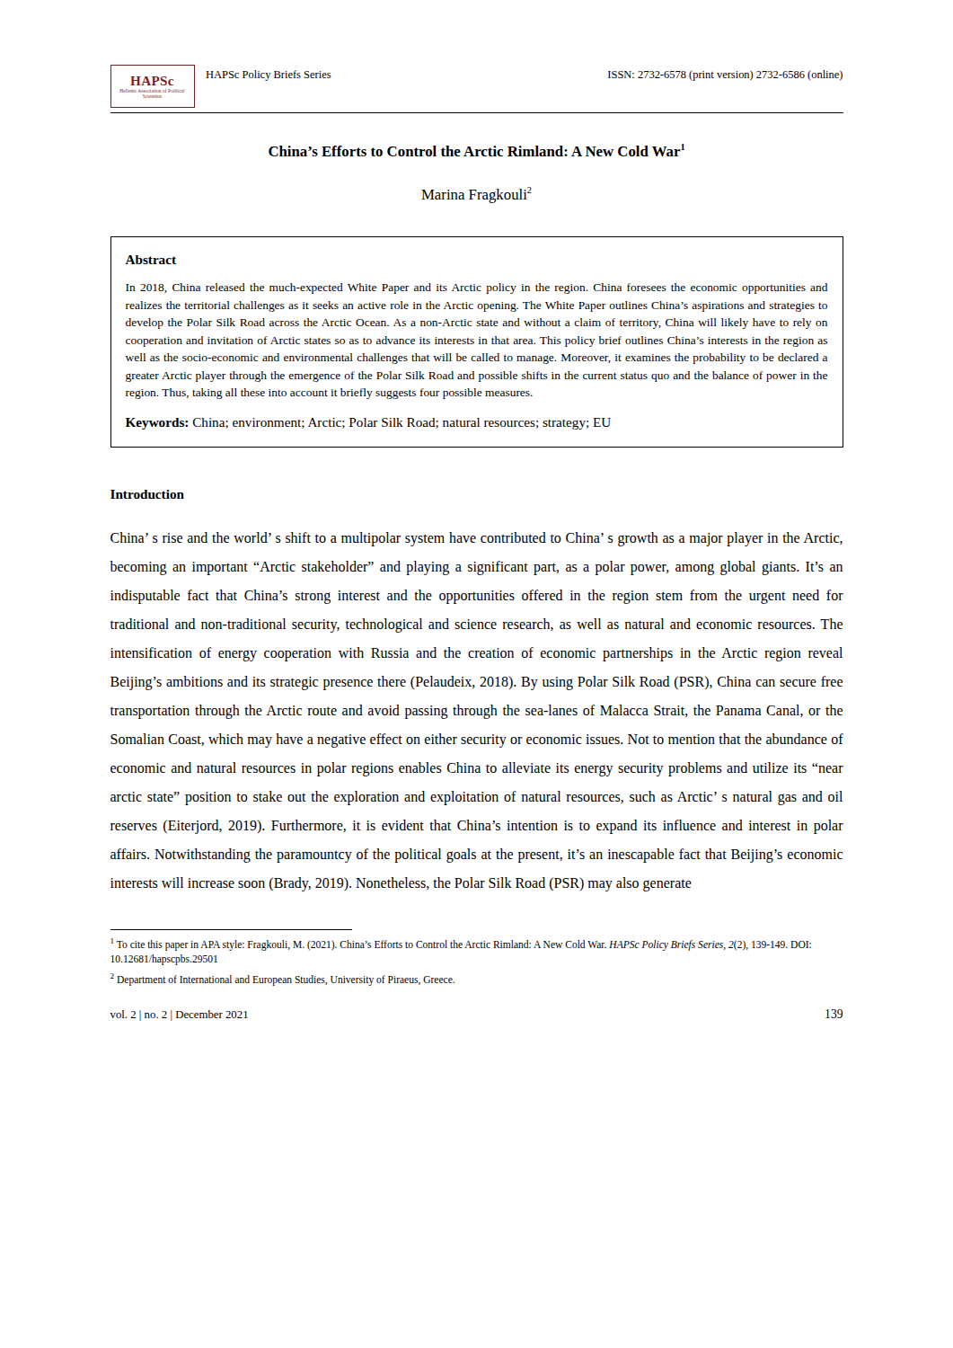HAPSc Hellenic Association of Political Scientists
HAPSc Policy Briefs Series ISSN: 2732-6578 (print version) 2732-6586 (online)
China’s Efforts to Control the Arctic Rimland: A New Cold War1
Marina Fragkouli2
Abstract
In 2018, China released the much-expected White Paper and its Arctic policy in the region. China foresees the economic opportunities and realizes the territorial challenges as it seeks an active role in the Arctic opening. The White Paper outlines China’s aspirations and strategies to develop the Polar Silk Road across the Arctic Ocean. As a non-Arctic state and without a claim of territory, China will likely have to rely on cooperation and invitation of Arctic states so as to advance its interests in that area. This policy brief outlines China’s interests in the region as well as the socio-economic and environmental challenges that will be called to manage. Moreover, it examines the probability to be declared a greater Arctic player through the emergence of the Polar Silk Road and possible shifts in the current status quo and the balance of power in the region. Thus, taking all these into account it briefly suggests four possible measures.
Keywords: China; environment; Arctic; Polar Silk Road; natural resources; strategy; EU
Introduction
China’ s rise and the world’ s shift to a multipolar system have contributed to China’ s growth as a major player in the Arctic, becoming an important “Arctic stakeholder” and playing a significant part, as a polar power, among global giants. It’s an indisputable fact that China’s strong interest and the opportunities offered in the region stem from the urgent need for traditional and non-traditional security, technological and science research, as well as natural and economic resources. The intensification of energy cooperation with Russia and the creation of economic partnerships in the Arctic region reveal Beijing’s ambitions and its strategic presence there (Pelaudeix, 2018). By using Polar Silk Road (PSR), China can secure free transportation through the Arctic route and avoid passing through the sea-lanes of Malacca Strait, the Panama Canal, or the Somalian Coast, which may have a negative effect on either security or economic issues. Not to mention that the abundance of economic and natural resources in polar regions enables China to alleviate its energy security problems and utilize its “near arctic state” position to stake out the exploration and exploitation of natural resources, such as Arctic’ s natural gas and oil reserves (Eiterjord, 2019). Furthermore, it is evident that China’s intention is to expand its influence and interest in polar affairs. Notwithstanding the paramountcy of the political goals at the present, it’s an inescapable fact that Beijing’s economic interests will increase soon (Brady, 2019). Nonetheless, the Polar Silk Road (PSR) may also generate
1 To cite this paper in APA style: Fragkouli, M. (2021). China’s Efforts to Control the Arctic Rimland: A New Cold War. HAPSc Policy Briefs Series, 2(2), 139-149. DOI: 10.12681/hapscpbs.29501
2 Department of International and European Studies, University of Piraeus, Greece.
vol. 2 | no. 2 | December 2021 139